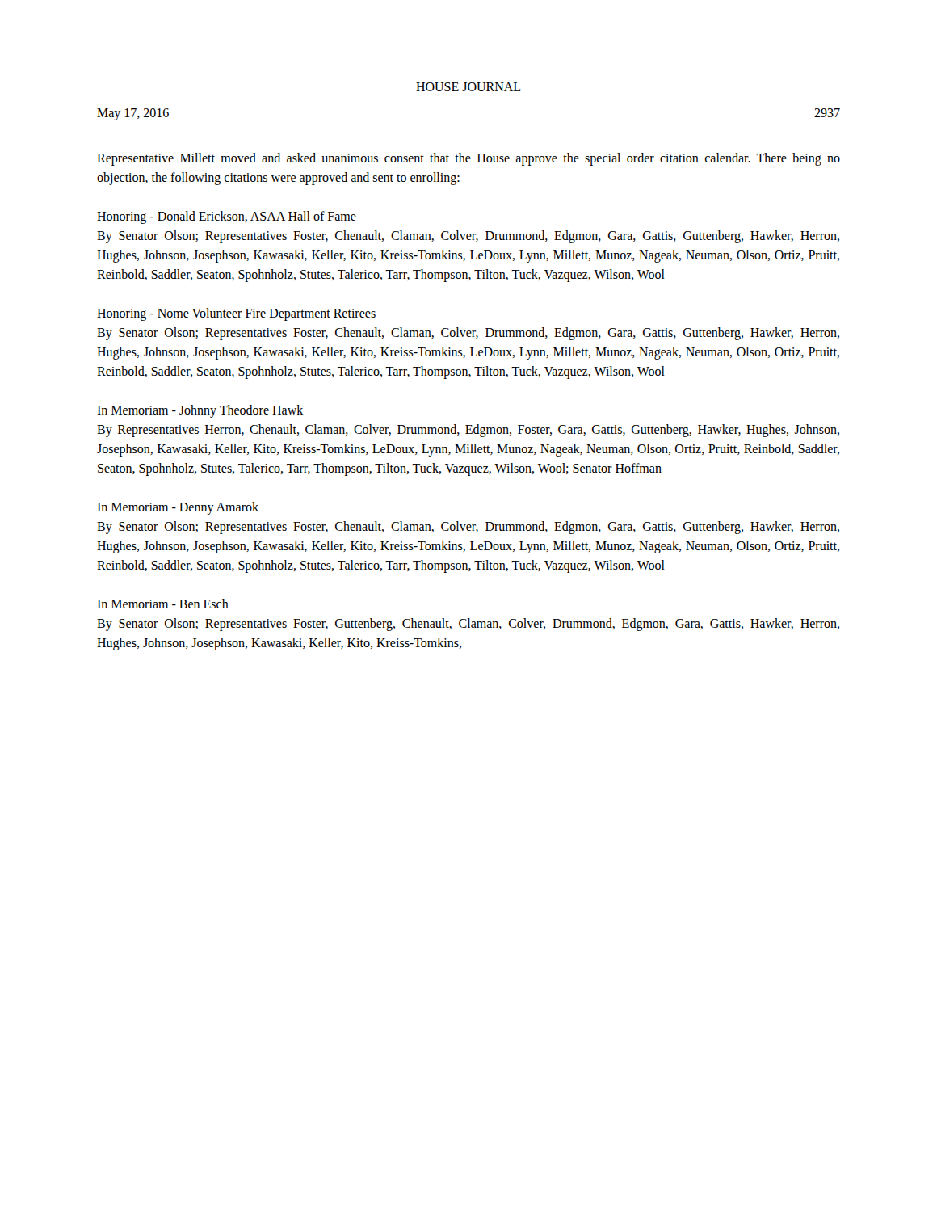HOUSE JOURNAL
May 17, 2016 2937
Representative Millett moved and asked unanimous consent that the House approve the special order citation calendar. There being no objection, the following citations were approved and sent to enrolling:
Honoring - Donald Erickson, ASAA Hall of Fame
By Senator Olson; Representatives Foster, Chenault, Claman, Colver, Drummond, Edgmon, Gara, Gattis, Guttenberg, Hawker, Herron, Hughes, Johnson, Josephson, Kawasaki, Keller, Kito, Kreiss-Tomkins, LeDoux, Lynn, Millett, Munoz, Nageak, Neuman, Olson, Ortiz, Pruitt, Reinbold, Saddler, Seaton, Spohnholz, Stutes, Talerico, Tarr, Thompson, Tilton, Tuck, Vazquez, Wilson, Wool
Honoring - Nome Volunteer Fire Department Retirees
By Senator Olson; Representatives Foster, Chenault, Claman, Colver, Drummond, Edgmon, Gara, Gattis, Guttenberg, Hawker, Herron, Hughes, Johnson, Josephson, Kawasaki, Keller, Kito, Kreiss-Tomkins, LeDoux, Lynn, Millett, Munoz, Nageak, Neuman, Olson, Ortiz, Pruitt, Reinbold, Saddler, Seaton, Spohnholz, Stutes, Talerico, Tarr, Thompson, Tilton, Tuck, Vazquez, Wilson, Wool
In Memoriam - Johnny Theodore Hawk
By Representatives Herron, Chenault, Claman, Colver, Drummond, Edgmon, Foster, Gara, Gattis, Guttenberg, Hawker, Hughes, Johnson, Josephson, Kawasaki, Keller, Kito, Kreiss-Tomkins, LeDoux, Lynn, Millett, Munoz, Nageak, Neuman, Olson, Ortiz, Pruitt, Reinbold, Saddler, Seaton, Spohnholz, Stutes, Talerico, Tarr, Thompson, Tilton, Tuck, Vazquez, Wilson, Wool; Senator Hoffman
In Memoriam - Denny Amarok
By Senator Olson; Representatives Foster, Chenault, Claman, Colver, Drummond, Edgmon, Gara, Gattis, Guttenberg, Hawker, Herron, Hughes, Johnson, Josephson, Kawasaki, Keller, Kito, Kreiss-Tomkins, LeDoux, Lynn, Millett, Munoz, Nageak, Neuman, Olson, Ortiz, Pruitt, Reinbold, Saddler, Seaton, Spohnholz, Stutes, Talerico, Tarr, Thompson, Tilton, Tuck, Vazquez, Wilson, Wool
In Memoriam - Ben Esch
By Senator Olson; Representatives Foster, Guttenberg, Chenault, Claman, Colver, Drummond, Edgmon, Gara, Gattis, Hawker, Herron, Hughes, Johnson, Josephson, Kawasaki, Keller, Kito, Kreiss-Tomkins,